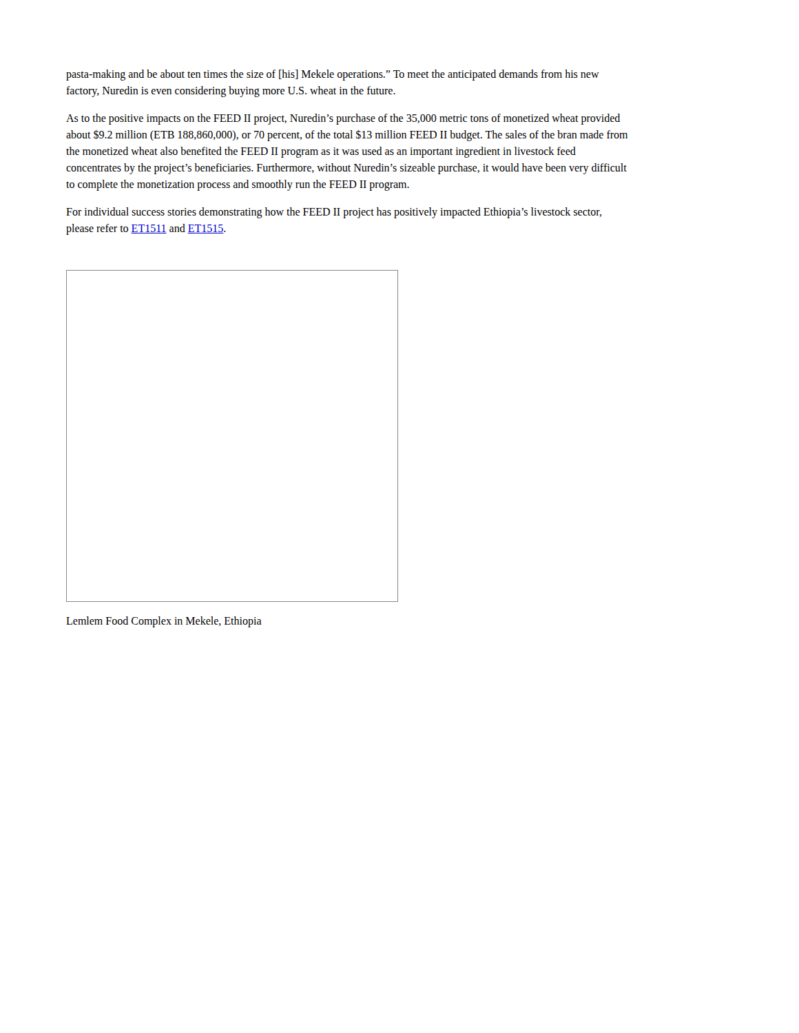pasta-making and be about ten times the size of [his] Mekele operations.” To meet the anticipated demands from his new factory, Nuredin is even considering buying more U.S. wheat in the future.
As to the positive impacts on the FEED II project, Nuredin’s purchase of the 35,000 metric tons of monetized wheat provided about $9.2 million (ETB 188,860,000), or 70 percent, of the total $13 million FEED II budget. The sales of the bran made from the monetized wheat also benefited the FEED II program as it was used as an important ingredient in livestock feed concentrates by the project’s beneficiaries. Furthermore, without Nuredin’s sizeable purchase, it would have been very difficult to complete the monetization process and smoothly run the FEED II program.
For individual success stories demonstrating how the FEED II project has positively impacted Ethiopia’s livestock sector, please refer to ET1511 and ET1515.
Lemlem Food Complex in Mekele, Ethiopia